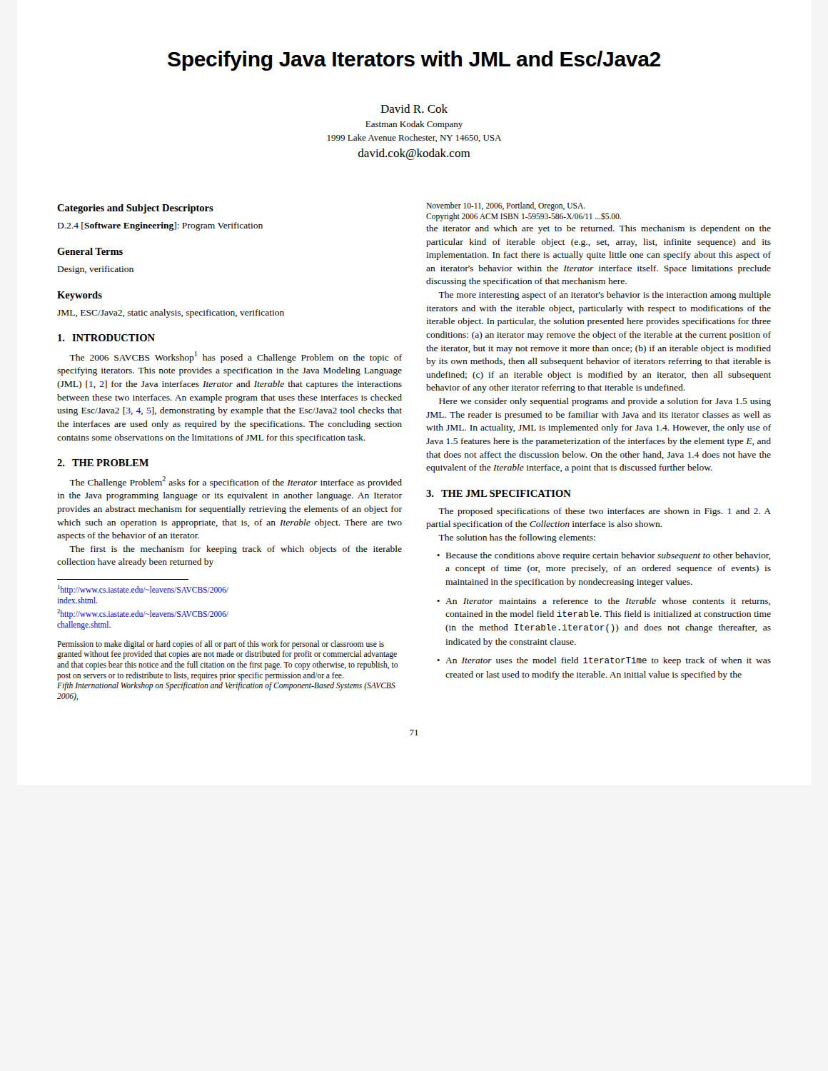Specifying Java Iterators with JML and Esc/Java2
David R. Cok
Eastman Kodak Company
1999 Lake Avenue Rochester, NY 14650, USA
david.cok@kodak.com
Categories and Subject Descriptors
D.2.4 [Software Engineering]: Program Verification
General Terms
Design, verification
Keywords
JML, ESC/Java2, static analysis, specification, verification
1. INTRODUCTION
The 2006 SAVCBS Workshop1 has posed a Challenge Problem on the topic of specifying iterators. This note provides a specification in the Java Modeling Language (JML) [1, 2] for the Java interfaces Iterator and Iterable that captures the interactions between these two interfaces. An example program that uses these interfaces is checked using Esc/Java2 [3, 4, 5], demonstrating by example that the Esc/Java2 tool checks that the interfaces are used only as required by the specifications. The concluding section contains some observations on the limitations of JML for this specification task.
2. THE PROBLEM
The Challenge Problem2 asks for a specification of the Iterator interface as provided in the Java programming language or its equivalent in another language. An Iterator provides an abstract mechanism for sequentially retrieving the elements of an object for which such an operation is appropriate, that is, of an Iterable object. There are two aspects of the behavior of an iterator.
The first is the mechanism for keeping track of which objects of the iterable collection have already been returned by
1 http://www.cs.iastate.edu/~leavens/SAVCBS/2006/
index.shtml.
2 http://www.cs.iastate.edu/~leavens/SAVCBS/2006/
challenge.shtml.
Permission to make digital or hard copies of all or part of this work for personal or classroom use is granted without fee provided that copies are not made or distributed for profit or commercial advantage and that copies bear this notice and the full citation on the first page. To copy otherwise, to republish, to post on servers or to redistribute to lists, requires prior specific permission and/or a fee.
Fifth International Workshop on Specification and Verification of Component-Based Systems (SAVCBS 2006),
November 10-11, 2006, Portland, Oregon, USA.
Copyright 2006 ACM ISBN 1-59593-586-X/06/11 ...$5.00.
the iterator and which are yet to be returned. This mechanism is dependent on the particular kind of iterable object (e.g., set, array, list, infinite sequence) and its implementation. In fact there is actually quite little one can specify about this aspect of an iterator's behavior within the Iterator interface itself. Space limitations preclude discussing the specification of that mechanism here.
The more interesting aspect of an iterator's behavior is the interaction among multiple iterators and with the iterable object, particularly with respect to modifications of the iterable object. In particular, the solution presented here provides specifications for three conditions: (a) an iterator may remove the object of the iterable at the current position of the iterator, but it may not remove it more than once; (b) if an iterable object is modified by its own methods, then all subsequent behavior of iterators referring to that iterable is undefined; (c) if an iterable object is modified by an iterator, then all subsequent behavior of any other iterator referring to that iterable is undefined.
Here we consider only sequential programs and provide a solution for Java 1.5 using JML. The reader is presumed to be familiar with Java and its iterator classes as well as with JML. In actuality, JML is implemented only for Java 1.4. However, the only use of Java 1.5 features here is the parameterization of the interfaces by the element type E, and that does not affect the discussion below. On the other hand, Java 1.4 does not have the equivalent of the Iterable interface, a point that is discussed further below.
3. THE JML SPECIFICATION
The proposed specifications of these two interfaces are shown in Figs. 1 and 2. A partial specification of the Collection interface is also shown.
The solution has the following elements:
Because the conditions above require certain behavior subsequent to other behavior, a concept of time (or, more precisely, of an ordered sequence of events) is maintained in the specification by nondecreasing integer values.
An Iterator maintains a reference to the Iterable whose contents it returns, contained in the model field iterable. This field is initialized at construction time (in the method Iterable.iterator()) and does not change thereafter, as indicated by the constraint clause.
An Iterator uses the model field iteratorTime to keep track of when it was created or last used to modify the iterable. An initial value is specified by the
71